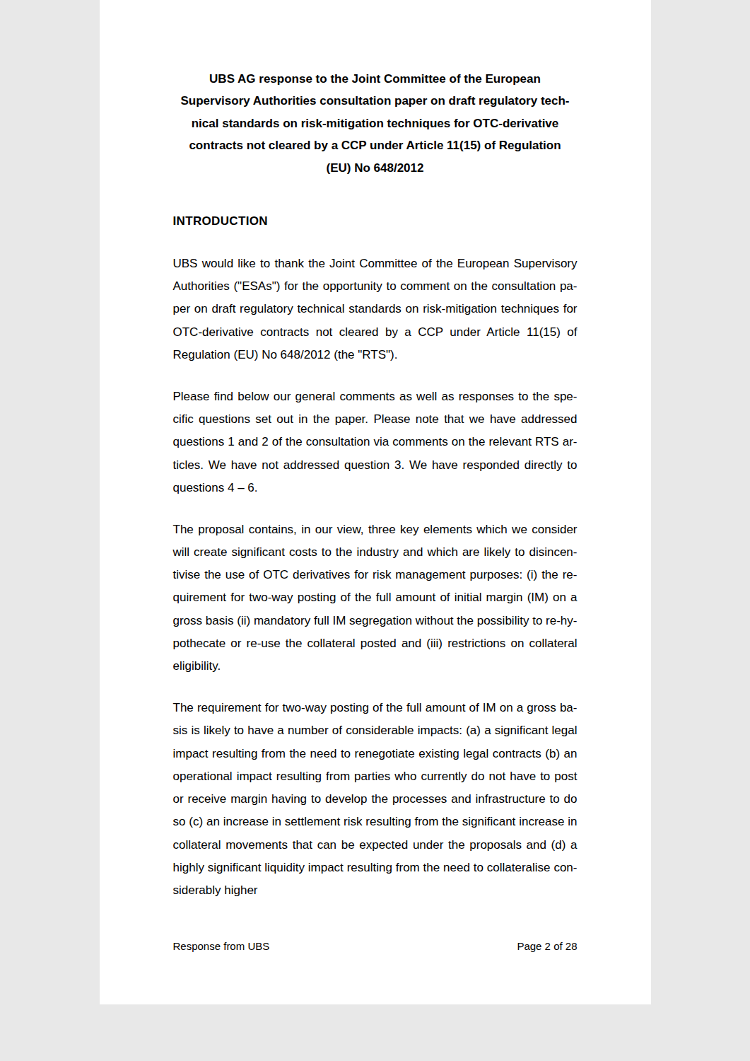UBS AG response to the Joint Committee of the European Supervisory Authorities consultation paper on draft regulatory technical standards on risk-mitigation techniques for OTC-derivative contracts not cleared by a CCP under Article 11(15) of Regulation (EU) No 648/2012
INTRODUCTION
UBS would like to thank the Joint Committee of the European Supervisory Authorities ("ESAs") for the opportunity to comment on the consultation paper on draft regulatory technical standards on risk-mitigation techniques for OTC-derivative contracts not cleared by a CCP under Article 11(15) of Regulation (EU) No 648/2012 (the "RTS").
Please find below our general comments as well as responses to the specific questions set out in the paper. Please note that we have addressed questions 1 and 2 of the consultation via comments on the relevant RTS articles. We have not addressed question 3. We have responded directly to questions 4 – 6.
The proposal contains, in our view, three key elements which we consider will create significant costs to the industry and which are likely to disincentivise the use of OTC derivatives for risk management purposes: (i) the requirement for two-way posting of the full amount of initial margin (IM) on a gross basis (ii) mandatory full IM segregation without the possibility to re-hypothecate or re-use the collateral posted and (iii) restrictions on collateral eligibility.
The requirement for two-way posting of the full amount of IM on a gross basis is likely to have a number of considerable impacts: (a) a significant legal impact resulting from the need to renegotiate existing legal contracts (b) an operational impact resulting from parties who currently do not have to post or receive margin having to develop the processes and infrastructure to do so (c) an increase in settlement risk resulting from the significant increase in collateral movements that can be expected under the proposals and (d) a highly significant liquidity impact resulting from the need to collateralise considerably higher
Response from UBS Page 2 of 28